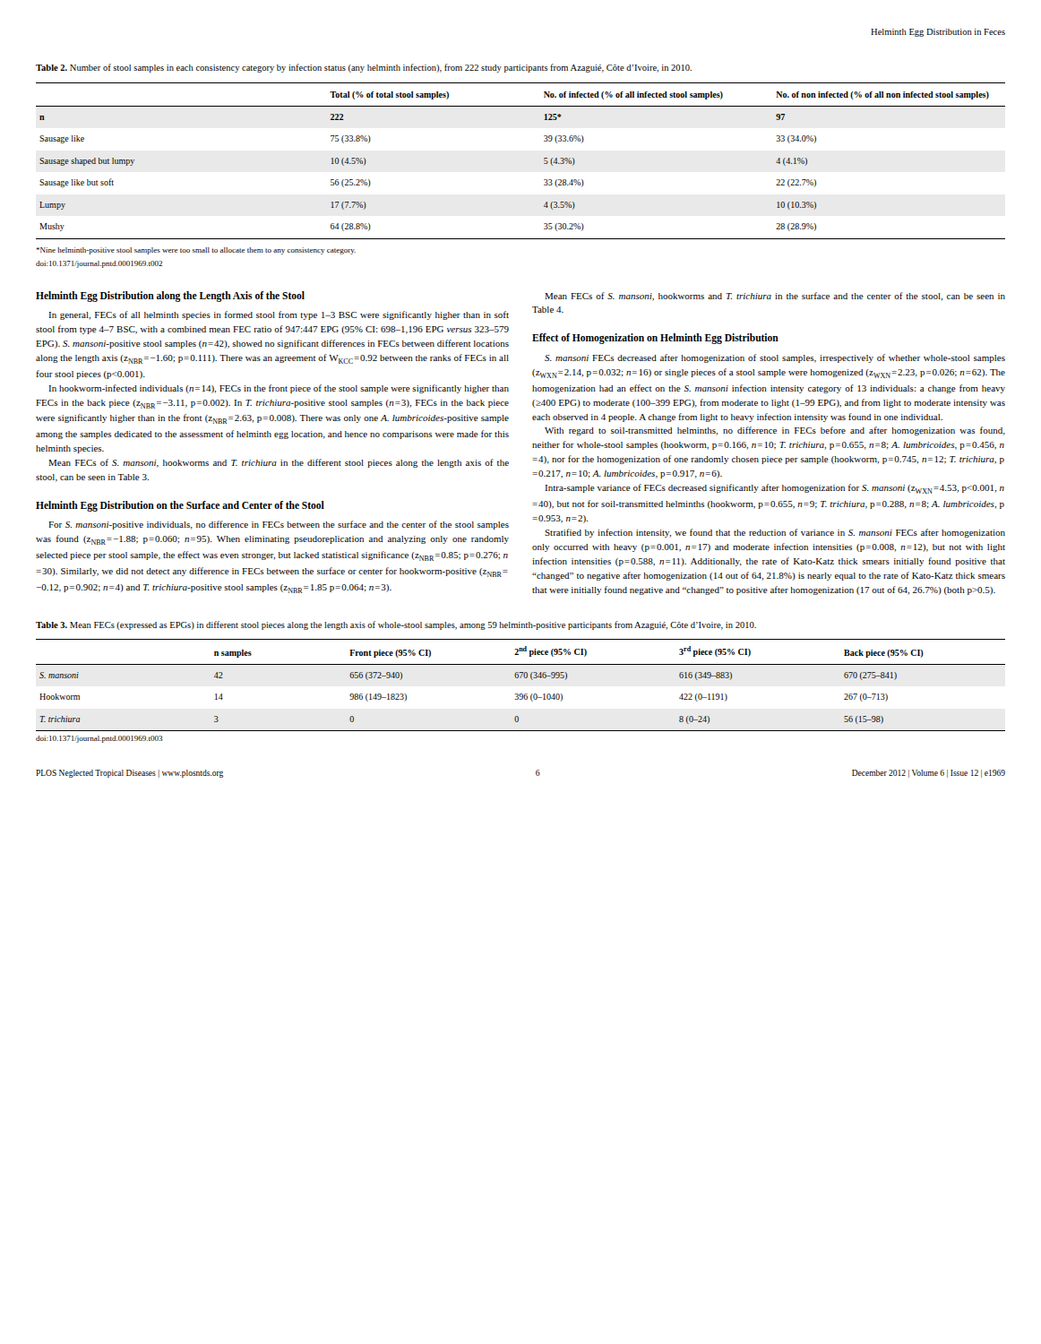Helminth Egg Distribution in Feces
Table 2. Number of stool samples in each consistency category by infection status (any helminth infection), from 222 study participants from Azaguié, Côte d’Ivoire, in 2010.
| | Total (% of total stool samples) | No. of infected (% of all infected stool samples) | No. of non infected (% of all non infected stool samples) |
| --- | --- | --- | --- |
| n | 222 | 125* | 97 |
| Sausage like | 75 (33.8%) | 39 (33.6%) | 33 (34.0%) |
| Sausage shaped but lumpy | 10 (4.5%) | 5 (4.3%) | 4 (4.1%) |
| Sausage like but soft | 56 (25.2%) | 33 (28.4%) | 22 (22.7%) |
| Lumpy | 17 (7.7%) | 4 (3.5%) | 10 (10.3%) |
| Mushy | 64 (28.8%) | 35 (30.2%) | 28 (28.9%) |
*Nine helminth-positive stool samples were too small to allocate them to any consistency category.
doi:10.1371/journal.pntd.0001969.t002
Helminth Egg Distribution along the Length Axis of the Stool
In general, FECs of all helminth species in formed stool from type 1–3 BSC were significantly higher than in soft stool from type 4–7 BSC, with a combined mean FEC ratio of 947:447 EPG (95% CI: 698–1,196 EPG versus 323–579 EPG). S. mansoni-positive stool samples (n = 42), showed no significant differences in FECs between different locations along the length axis (zNBR = −1.60; p = 0.111). There was an agreement of WKCC = 0.92 between the ranks of FECs in all four stool pieces (p<0.001).
In hookworm-infected individuals (n = 14), FECs in the front piece of the stool sample were significantly higher than FECs in the back piece (zNBR = −3.11, p = 0.002). In T. trichiura-positive stool samples (n = 3), FECs in the back piece were significantly higher than in the front (zNBR = 2.63, p = 0.008). There was only one A. lumbricoides-positive sample among the samples dedicated to the assessment of helminth egg location, and hence no comparisons were made for this helminth species.
Mean FECs of S. mansoni, hookworms and T. trichiura in the different stool pieces along the length axis of the stool, can be seen in Table 3.
Helminth Egg Distribution on the Surface and Center of the Stool
For S. mansoni-positive individuals, no difference in FECs between the surface and the center of the stool samples was found (zNBR = −1.88; p = 0.060; n = 95). When eliminating pseudoreplication and analyzing only one randomly selected piece per stool sample, the effect was even stronger, but lacked statistical significance (zNBR = 0.85; p = 0.276; n = 30). Similarly, we did not detect any difference in FECs between the surface or center for hookworm-positive (zNBR = −0.12, p = 0.902; n = 4) and T. trichiura-positive stool samples (zNBR = 1.85 p = 0.064; n = 3).
Mean FECs of S. mansoni, hookworms and T. trichiura in the surface and the center of the stool, can be seen in Table 4.
Effect of Homogenization on Helminth Egg Distribution
S. mansoni FECs decreased after homogenization of stool samples, irrespectively of whether whole-stool samples (zWXN = 2.14, p = 0.032; n = 16) or single pieces of a stool sample were homogenized (zWXN = 2.23, p = 0.026; n = 62). The homogenization had an effect on the S. mansoni infection intensity category of 13 individuals: a change from heavy (≥400 EPG) to moderate (100–399 EPG), from moderate to light (1–99 EPG), and from light to moderate intensity was each observed in 4 people. A change from light to heavy infection intensity was found in one individual.
With regard to soil-transmitted helminths, no difference in FECs before and after homogenization was found, neither for whole-stool samples (hookworm, p = 0.166, n = 10; T. trichiura, p = 0.655, n = 8; A. lumbricoides, p = 0.456, n = 4), nor for the homogenization of one randomly chosen piece per sample (hookworm, p = 0.745, n = 12; T. trichiura, p = 0.217, n = 10; A. lumbricoides, p = 0.917, n = 6).
Intra-sample variance of FECs decreased significantly after homogenization for S. mansoni (zWXN = 4.53, p<0.001, n = 40), but not for soil-transmitted helminths (hookworm, p = 0.655, n = 9; T. trichiura, p = 0.288, n = 8; A. lumbricoides, p = 0.953, n = 2).
Stratified by infection intensity, we found that the reduction of variance in S. mansoni FECs after homogenization only occurred with heavy (p = 0.001, n = 17) and moderate infection intensities (p = 0.008, n = 12), but not with light infection intensities (p = 0.588, n = 11). Additionally, the rate of Kato-Katz thick smears initially found positive that “changed” to negative after homogenization (14 out of 64, 21.8%) is nearly equal to the rate of Kato-Katz thick smears that were initially found negative and “changed” to positive after homogenization (17 out of 64, 26.7%) (both p>0.5).
Table 3. Mean FECs (expressed as EPGs) in different stool pieces along the length axis of whole-stool samples, among 59 helminth-positive participants from Azaguié, Côte d’Ivoire, in 2010.
| | n samples | Front piece (95% CI) | 2 nd piece (95% CI) | 3 rd piece (95% CI) | Back piece (95% CI) |
| --- | --- | --- | --- | --- | --- |
| S. mansoni | 42 | 656 (372–940) | 670 (346–995) | 616 (349–883) | 670 (275–841) |
| Hookworm | 14 | 986 (149–1823) | 396 (0–1040) | 422 (0–1191) | 267 (0–713) |
| T. trichiura | 3 | 0 | 0 | 8 (0–24) | 56 (15–98) |
doi:10.1371/journal.pntd.0001969.t003
PLOS Neglected Tropical Diseases | www.plosntds.org
6
December 2012 | Volume 6 | Issue 12 | e1969